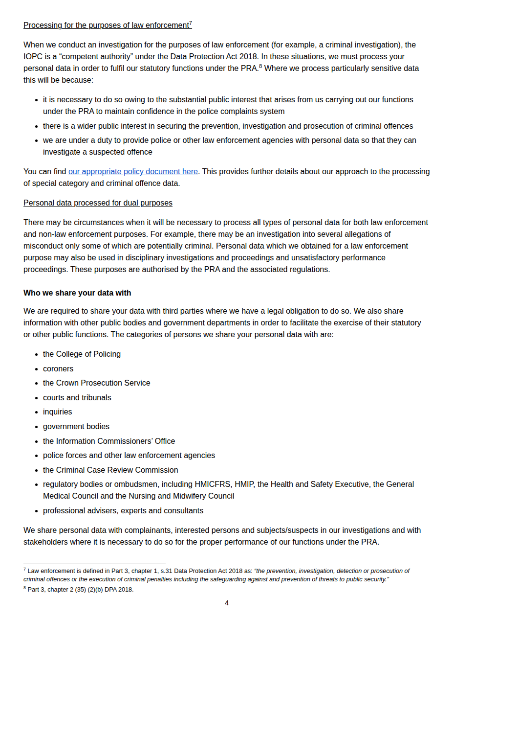Processing for the purposes of law enforcement7
When we conduct an investigation for the purposes of law enforcement (for example, a criminal investigation), the IOPC is a “competent authority” under the Data Protection Act 2018. In these situations, we must process your personal data in order to fulfil our statutory functions under the PRA.8 Where we process particularly sensitive data this will be because:
it is necessary to do so owing to the substantial public interest that arises from us carrying out our functions under the PRA to maintain confidence in the police complaints system
there is a wider public interest in securing the prevention, investigation and prosecution of criminal offences
we are under a duty to provide police or other law enforcement agencies with personal data so that they can investigate a suspected offence
You can find our appropriate policy document here. This provides further details about our approach to the processing of special category and criminal offence data.
Personal data processed for dual purposes
There may be circumstances when it will be necessary to process all types of personal data for both law enforcement and non-law enforcement purposes. For example, there may be an investigation into several allegations of misconduct only some of which are potentially criminal. Personal data which we obtained for a law enforcement purpose may also be used in disciplinary investigations and proceedings and unsatisfactory performance proceedings. These purposes are authorised by the PRA and the associated regulations.
Who we share your data with
We are required to share your data with third parties where we have a legal obligation to do so. We also share information with other public bodies and government departments in order to facilitate the exercise of their statutory or other public functions. The categories of persons we share your personal data with are:
the College of Policing
coroners
the Crown Prosecution Service
courts and tribunals
inquiries
government bodies
the Information Commissioners’ Office
police forces and other law enforcement agencies
the Criminal Case Review Commission
regulatory bodies or ombudsmen, including HMICFRS, HMIP, the Health and Safety Executive, the General Medical Council and the Nursing and Midwifery Council
professional advisers, experts and consultants
We share personal data with complainants, interested persons and subjects/suspects in our investigations and with stakeholders where it is necessary to do so for the proper performance of our functions under the PRA.
7 Law enforcement is defined in Part 3, chapter 1, s.31 Data Protection Act 2018 as: “the prevention, investigation, detection or prosecution of criminal offences or the execution of criminal penalties including the safeguarding against and prevention of threats to public security.”
8 Part 3, chapter 2 (35) (2)(b) DPA 2018.
4